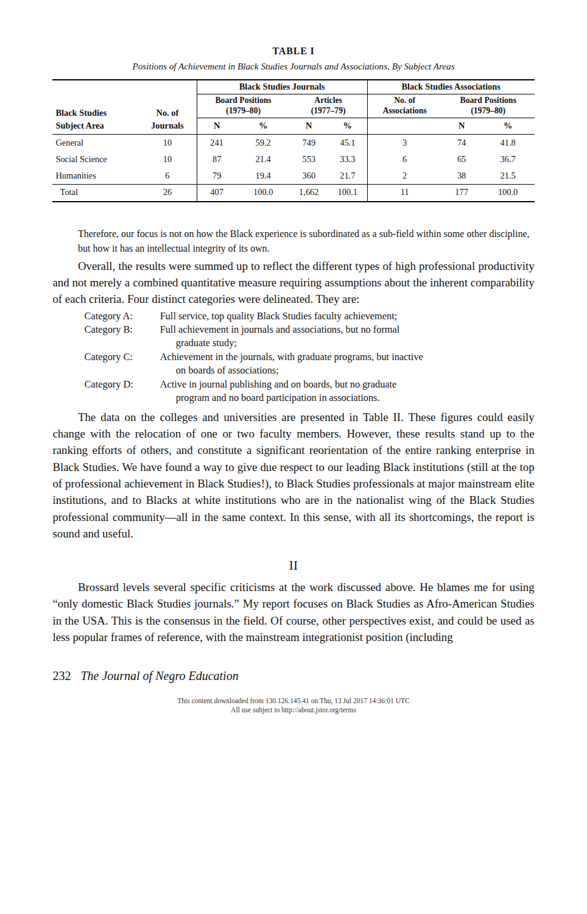TABLE I
Positions of Achievement in Black Studies Journals and Associations, By Subject Areas
| Black Studies Subject Area | No. of Journals | Black Studies Journals | Black Studies Associations |
| --- | --- | --- | --- |
| Board Positions (1979–80) | Articles (1977–79) | No. of Associations | Board Positions (1979–80) |
| N | % | N | % | | N | % |
| General | 10 | 241 | 59.2 | 749 | 45.1 | 3 | 74 | 41.8 |
| Social Science | 10 | 87 | 21.4 | 553 | 33.3 | 6 | 65 | 36.7 |
| Humanities | 6 | 79 | 19.4 | 360 | 21.7 | 2 | 38 | 21.5 |
| Total | 26 | 407 | 100.0 | 1,662 | 100.1 | 11 | 177 | 100.0 |
Therefore, our focus is not on how the Black experience is subordinated as a sub-field within some other discipline, but how it has an intellectual integrity of its own.
Overall, the results were summed up to reflect the different types of high professional productivity and not merely a combined quantitative measure requiring assumptions about the inherent comparability of each criteria. Four distinct categories were delineated. They are:
Category A:
Full service, top quality Black Studies faculty achievement;
Category B:
Full achievement in journals and associations, but no formalgraduate study;
Category C:
Achievement in the journals, with graduate programs, but inactiveon boards of associations;
Category D:
Active in journal publishing and on boards, but no graduateprogram and no board participation in associations.
The data on the colleges and universities are presented in Table II. These figures could easily change with the relocation of one or two faculty members. However, these results stand up to the ranking efforts of others, and constitute a significant reorientation of the entire ranking enterprise in Black Studies. We have found a way to give due respect to our leading Black institutions (still at the top of professional achievement in Black Studies!), to Black Studies professionals at major mainstream elite institutions, and to Blacks at white institutions who are in the nationalist wing of the Black Studies professional community—all in the same context. In this sense, with all its shortcomings, the report is sound and useful.
II
Brossard levels several specific criticisms at the work discussed above. He blames me for using “only domestic Black Studies journals.” My report focuses on Black Studies as Afro-American Studies in the USA. This is the consensus in the field. Of course, other perspectives exist, and could be used as less popular frames of reference, with the mainstream integrationist position (including
232 The Journal of Negro Education
This content downloaded from 130.126.145.41 on Thu, 13 Jul 2017 14:36:01 UTC
All use subject to http://about.jstor.org/terms